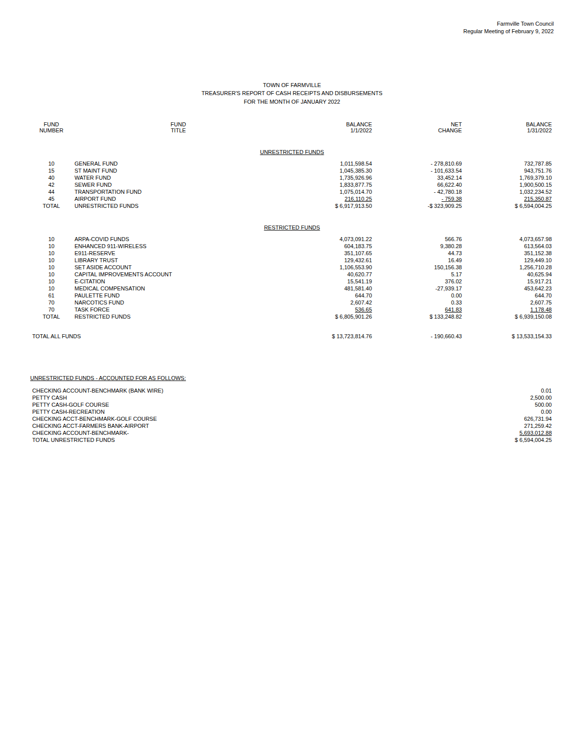Farmville Town Council
Regular Meeting of February 9, 2022
TOWN OF FARMVILLE
TREASURER'S REPORT OF CASH RECEIPTS AND DISBURSEMENTS
FOR THE MONTH OF JANUARY 2022
| FUND NUMBER | FUND TITLE | BALANCE 1/1/2022 | NET CHANGE | BALANCE 1/31/2022 |
| --- | --- | --- | --- | --- |
| UNRESTRICTED FUNDS |
| 10 | GENERAL FUND | 1,011,598.54 | - 278,810.69 | 732,787.85 |
| 15 | ST MAINT FUND | 1,045,385.30 | - 101,633.54 | 943,751.76 |
| 40 | WATER FUND | 1,735,926.96 | 33,452.14 | 1,769,379.10 |
| 42 | SEWER FUND | 1,833,877.75 | 66,622.40 | 1,900,500.15 |
| 44 | TRANSPORTATION FUND | 1,075,014.70 | - 42,780.18 | 1,032,234.52 |
| 45 | AIRPORT FUND | 216,110.25 | - 759.38 | 215,350.87 |
| TOTAL | UNRESTRICTED FUNDS | $ 6,917,913.50 | -$ 323,909.25 | $ 6,594,004.25 |
| RESTRICTED FUNDS |
| 10 | ARPA-COVID FUNDS | 4,073,091.22 | 566.76 | 4,073,657.98 |
| 10 | ENHANCED 911-WIRELESS | 604,183.75 | 9,380.28 | 613,564.03 |
| 10 | E911-RESERVE | 351,107.65 | 44.73 | 351,152.38 |
| 10 | LIBRARY TRUST | 129,432.61 | 16.49 | 129,449.10 |
| 10 | SET ASIDE ACCOUNT | 1,106,553.90 | 150,156.38 | 1,256,710.28 |
| 10 | CAPITAL IMPROVEMENTS ACCOUNT | 40,620.77 | 5.17 | 40,625.94 |
| 10 | E-CITATION | 15,541.19 | 376.02 | 15,917.21 |
| 10 | MEDICAL COMPENSATION | 481,581.40 | -27,939.17 | 453,642.23 |
| 61 | PAULETTE FUND | 644.70 | 0.00 | 644.70 |
| 70 | NARCOTICS FUND | 2,607.42 | 0.33 | 2,607.75 |
| 70 | TASK FORCE | 536.65 | 641.83 | 1,178.48 |
| TOTAL | RESTRICTED FUNDS | $ 6,805,901.26 | $ 133,248.82 | $ 6,939,150.08 |
| TOTAL ALL FUNDS | $ 13,723,814.76 | - 190,660.43 | $ 13,533,154.33 |
UNRESTRICTED FUNDS - ACCOUNTED FOR AS FOLLOWS:
| CHECKING ACCOUNT-BENCHMARK (BANK WIRE) | 0.01 |
| PETTY CASH | 2,500.00 |
| PETTY CASH-GOLF COURSE | 500.00 |
| PETTY CASH-RECREATION | 0.00 |
| CHECKING ACCT-BENCHMARK-GOLF COURSE | 626,731.94 |
| CHECKING ACCT-FARMERS BANK-AIRPORT | 271,259.42 |
| CHECKING ACCOUNT-BENCHMARK- | 5,693,012.88 |
| TOTAL UNRESTRICTED FUNDS | $ 6,594,004.25 |